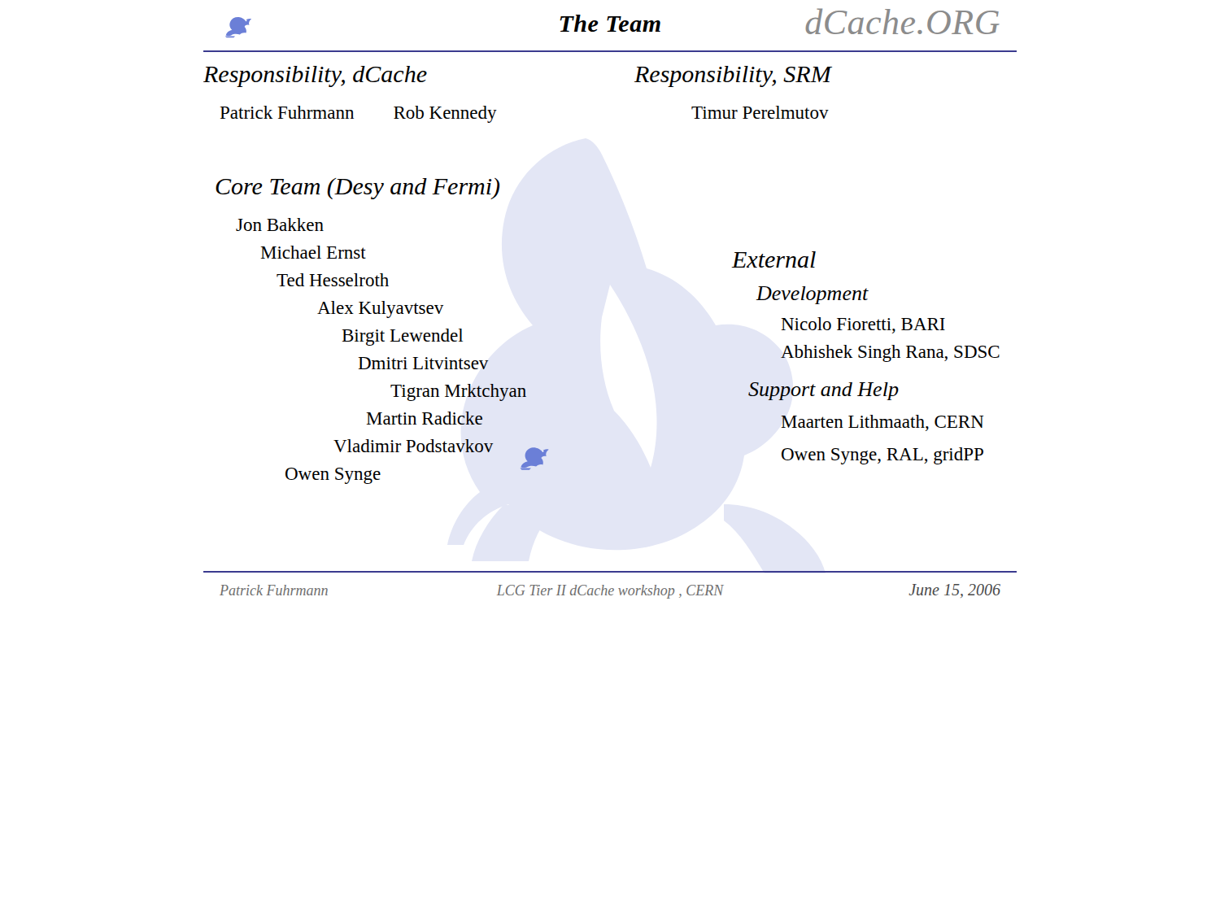The Team
dCache.ORG
Responsibility, dCache
Patrick Fuhrmann Rob Kennedy
Core Team (Desy and Fermi)
Jon Bakken
Michael Ernst
Ted Hesselroth
Alex Kulyavtsev
Birgit Lewendel
Dmitri Litvintsev
Tigran Mrktchyan
Martin Radicke
Vladimir Podstavkov
Owen Synge
Responsibility, SRM
Timur Perelmutov
External
Development
Nicolo Fioretti, BARI
Abhishek Singh Rana, SDSC
Support and Help
Maarten Lithmaath, CERN
Owen Synge, RAL, gridPP
Patrick Fuhrmann
LCG Tier II dCache workshop , CERN
June 15, 2006